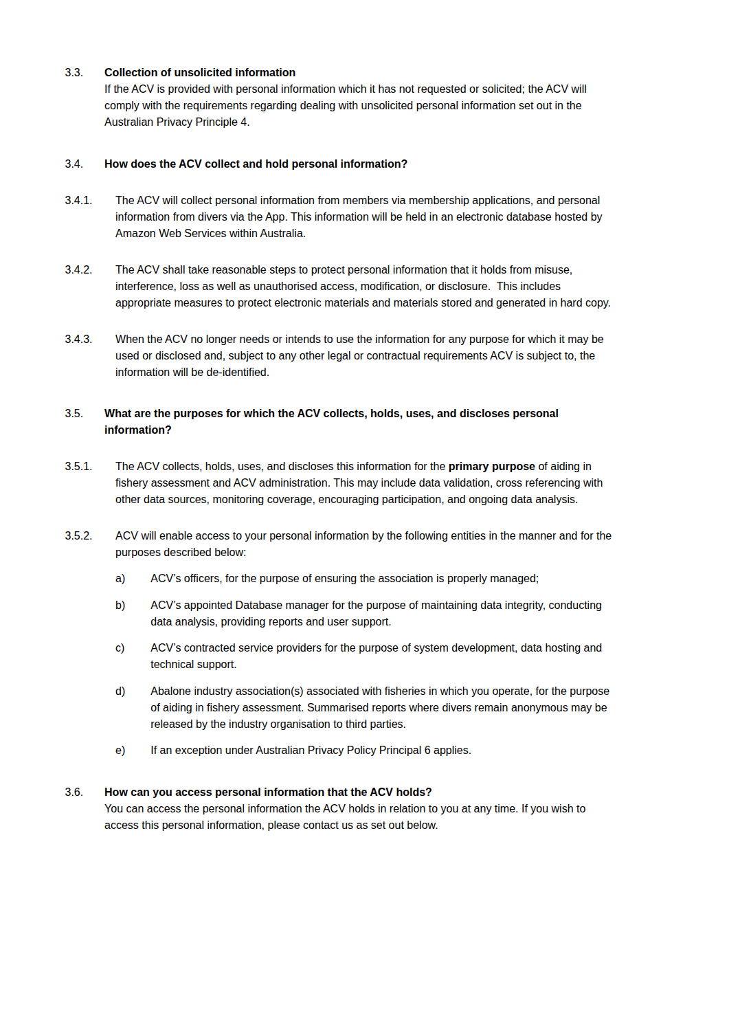3.3.
Collection of unsolicited information
If the ACV is provided with personal information which it has not requested or solicited; the ACV will comply with the requirements regarding dealing with unsolicited personal information set out in the Australian Privacy Principle 4.
3.4.
How does the ACV collect and hold personal information?
3.4.1.
The ACV will collect personal information from members via membership applications, and personal information from divers via the App. This information will be held in an electronic database hosted by Amazon Web Services within Australia.
3.4.2.
The ACV shall take reasonable steps to protect personal information that it holds from misuse, interference, loss as well as unauthorised access, modification, or disclosure. This includes appropriate measures to protect electronic materials and materials stored and generated in hard copy.
3.4.3.
When the ACV no longer needs or intends to use the information for any purpose for which it may be used or disclosed and, subject to any other legal or contractual requirements ACV is subject to, the information will be de-identified.
3.5.
What are the purposes for which the ACV collects, holds, uses, and discloses personal information?
3.5.1.
The ACV collects, holds, uses, and discloses this information for the primary purpose of aiding in fishery assessment and ACV administration. This may include data validation, cross referencing with other data sources, monitoring coverage, encouraging participation, and ongoing data analysis.
3.5.2.
ACV will enable access to your personal information by the following entities in the manner and for the purposes described below:
a)
ACV’s officers, for the purpose of ensuring the association is properly managed;
b)
ACV’s appointed Database manager for the purpose of maintaining data integrity, conducting data analysis, providing reports and user support.
c)
ACV’s contracted service providers for the purpose of system development, data hosting and technical support.
d)
Abalone industry association(s) associated with fisheries in which you operate, for the purpose of aiding in fishery assessment. Summarised reports where divers remain anonymous may be released by the industry organisation to third parties.
e)
If an exception under Australian Privacy Policy Principal 6 applies.
3.6.
How can you access personal information that the ACV holds?
You can access the personal information the ACV holds in relation to you at any time. If you wish to access this personal information, please contact us as set out below.